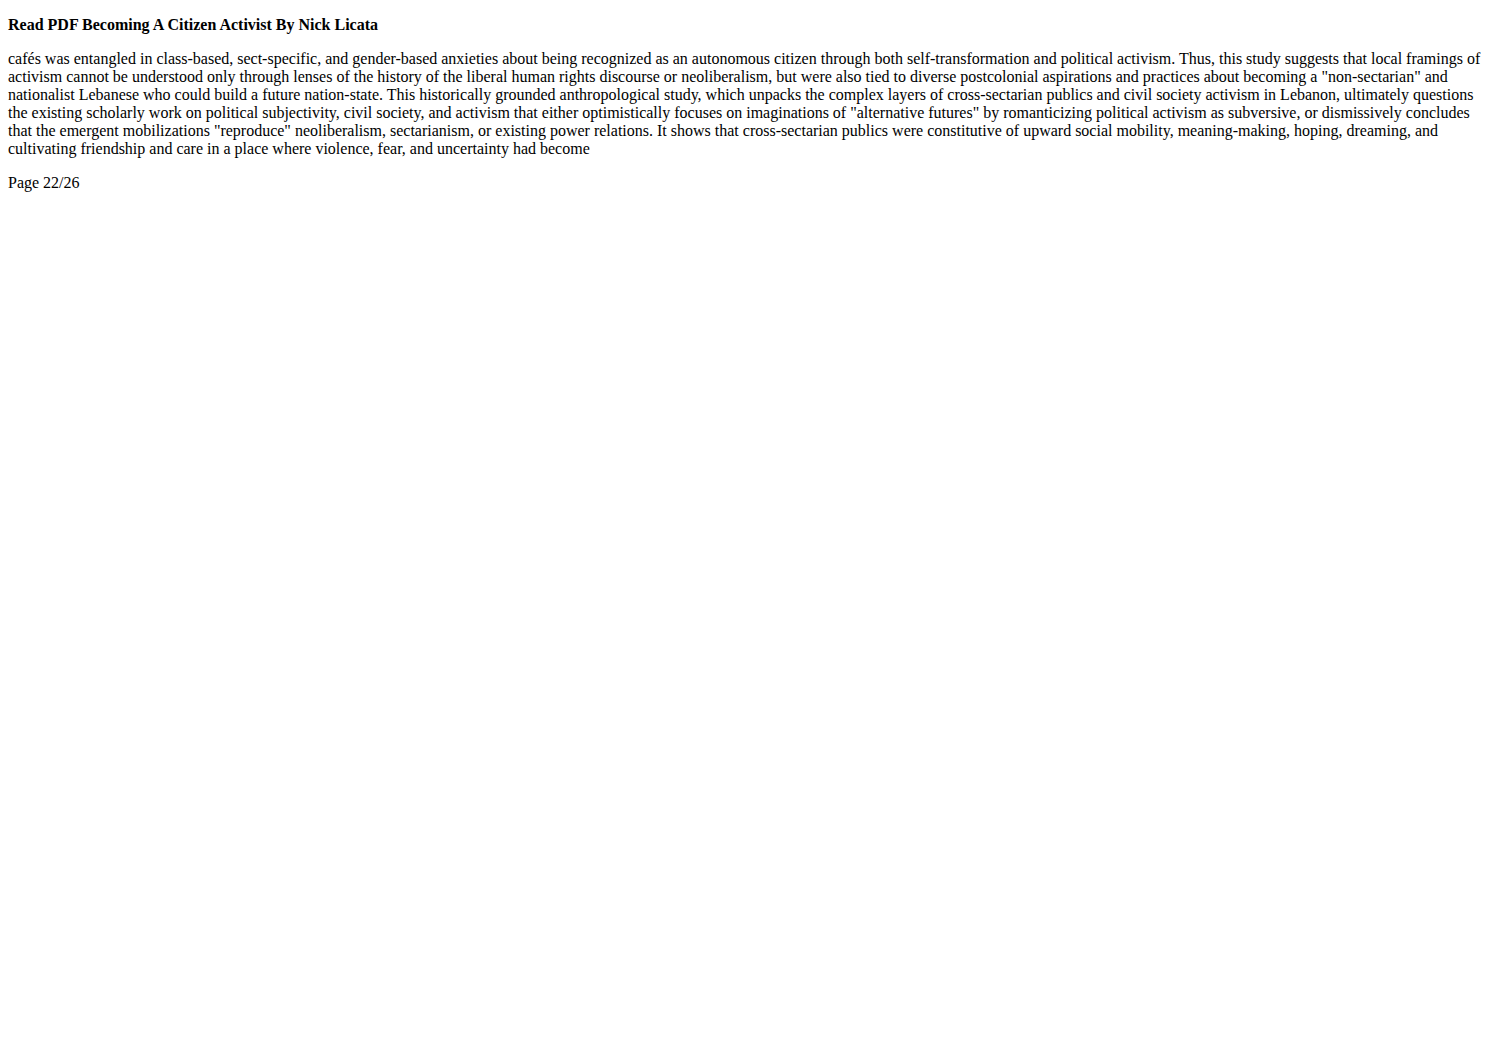Read PDF Becoming A Citizen Activist By Nick Licata
cafés was entangled in class-based, sect-specific, and gender-based anxieties about being recognized as an autonomous citizen through both self-transformation and political activism. Thus, this study suggests that local framings of activism cannot be understood only through lenses of the history of the liberal human rights discourse or neoliberalism, but were also tied to diverse postcolonial aspirations and practices about becoming a "non-sectarian" and nationalist Lebanese who could build a future nation-state. This historically grounded anthropological study, which unpacks the complex layers of cross-sectarian publics and civil society activism in Lebanon, ultimately questions the existing scholarly work on political subjectivity, civil society, and activism that either optimistically focuses on imaginations of "alternative futures" by romanticizing political activism as subversive, or dismissively concludes that the emergent mobilizations "reproduce" neoliberalism, sectarianism, or existing power relations. It shows that cross-sectarian publics were constitutive of upward social mobility, meaning-making, hoping, dreaming, and cultivating friendship and care in a place where violence, fear, and uncertainty had become
Page 22/26